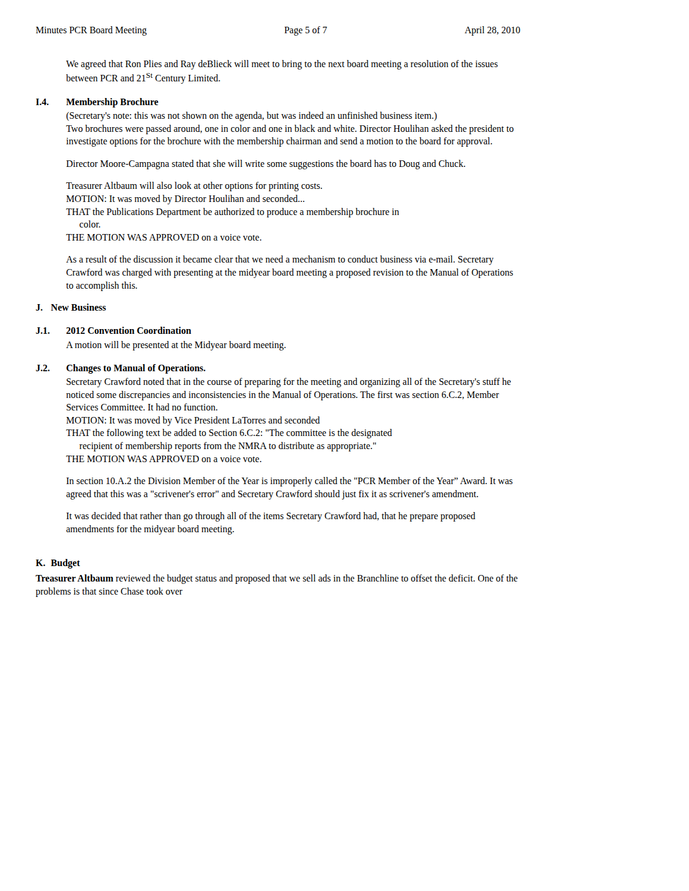Minutes PCR Board Meeting Page 5 of 7 April 28, 2010
We agreed that Ron Plies and Ray deBlieck will meet to bring to the next board meeting a resolution of the issues between PCR and 21St Century Limited.
I.4. Membership Brochure
(Secretary's note: this was not shown on the agenda, but was indeed an unfinished business item.)
Two brochures were passed around, one in color and one in black and white. Director Houlihan asked the president to investigate options for the brochure with the membership chairman and send a motion to the board for approval.
Director Moore-Campagna stated that she will write some suggestions the board has to Doug and Chuck.
Treasurer Altbaum will also look at other options for printing costs.
MOTION: It was moved by Director Houlihan and seconded...
THAT the Publications Department be authorized to produce a membership brochure in
color.
THE MOTION WAS APPROVED on a voice vote.
As a result of the discussion it became clear that we need a mechanism to conduct business via e-mail. Secretary Crawford was charged with presenting at the midyear board meeting a proposed revision to the Manual of Operations to accomplish this.
J. New Business
J.1. 2012 Convention Coordination
A motion will be presented at the Midyear board meeting.
J.2. Changes to Manual of Operations.
Secretary Crawford noted that in the course of preparing for the meeting and organizing all of the Secretary's stuff he noticed some discrepancies and inconsistencies in the Manual of Operations. The first was section 6.C.2, Member Services Committee. It had no function.
MOTION: It was moved by Vice President LaTorres and seconded
THAT the following text be added to Section 6.C.2: "The committee is the designated
recipient of membership reports from the NMRA to distribute as appropriate."
THE MOTION WAS APPROVED on a voice vote.
In section 10.A.2 the Division Member of the Year is improperly called the "PCR Member of the Year” Award. It was agreed that this was a "scrivener's error" and Secretary Crawford should just fix it as scrivener's amendment.
It was decided that rather than go through all of the items Secretary Crawford had, that he prepare proposed amendments for the midyear board meeting.
K. Budget
Treasurer Altbaum reviewed the budget status and proposed that we sell ads in the Branchline to offset the deficit. One of the problems is that since Chase took over